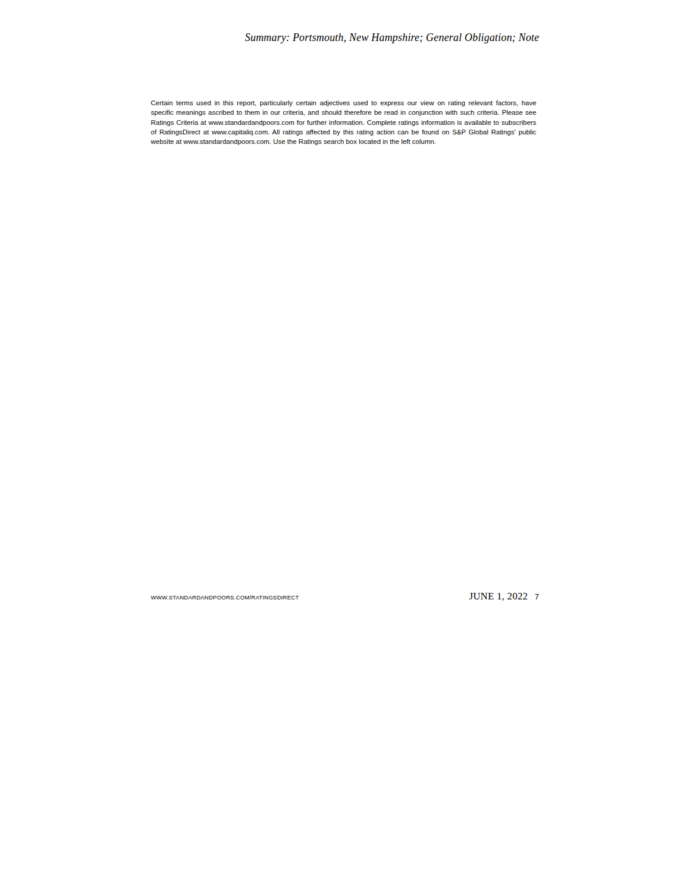Summary: Portsmouth, New Hampshire; General Obligation; Note
Certain terms used in this report, particularly certain adjectives used to express our view on rating relevant factors, have specific meanings ascribed to them in our criteria, and should therefore be read in conjunction with such criteria. Please see Ratings Criteria at www.standardandpoors.com for further information. Complete ratings information is available to subscribers of RatingsDirect at www.capitaliq.com. All ratings affected by this rating action can be found on S&P Global Ratings' public website at www.standardandpoors.com. Use the Ratings search box located in the left column.
WWW.STANDARDANDPOORS.COM/RATINGSDIRECT
JUNE 1, 20227